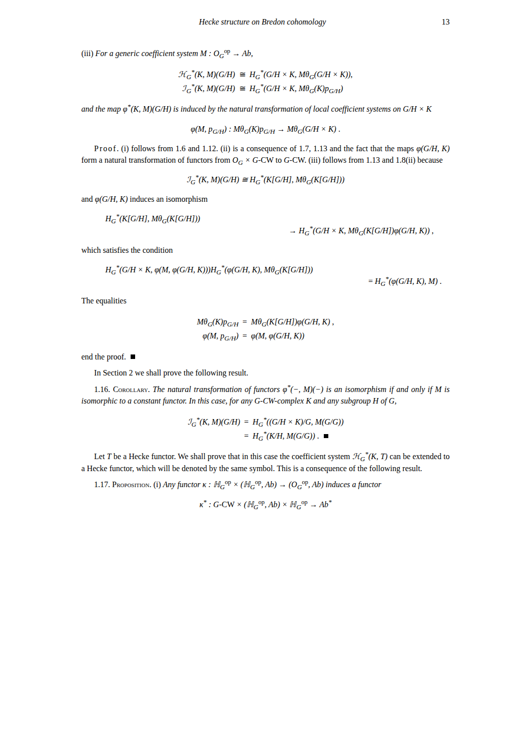Hecke structure on Bredon cohomology 13
(iii) For a generic coefficient system M : OGop → Ab,
| ℋ G * (K, M)(G/H) | ≅ | H G * (G/H × K, Mθ G (G/H × K)) , |
| ℐ G * (K, M)(G/H) | ≅ | H G * (G/H × K, Mθ G (K)p G/H ) |
and the map φ*(K, M)(G/H) is induced by the natural transformation of local coefficient systems on G/H × K
φ(M, pG/H) : MθG(K)pG/H → MθG(G/H × K) .
Proof. (i) follows from 1.6 and 1.12. (ii) is a consequence of 1.7, 1.13 and the fact that the maps φ(G/H, K) form a natural transformation of functors from OG × G-CW to G-CW. (iii) follows from 1.13 and 1.8(ii) because
ℐG*(K, M)(G/H) ≅ HG*(K[G/H], MθG(K[G/H]))
and φ(G/H, K) induces an isomorphism
HG*(K[G/H], MθG(K[G/H]))
→ HG*(G/H × K, MθG(K[G/H])φ(G/H, K)) ,
which satisfies the condition
HG*(G/H × K, φ(M, φ(G/H, K)))HG*(φ(G/H, K), MθG(K[G/H]))
= HG*(φ(G/H, K), M) .
The equalities
| Mθ G (K)p G/H | = | Mθ G (K[G/H])φ(G/H, K) , |
| φ(M, p G/H ) | = | φ(M, φ(G/H, K)) |
end the proof.
In Section 2 we shall prove the following result.
1.16. Corollary. The natural transformation of functors φ*(−, M)(−) is an isomorphism if and only if M is isomorphic to a constant functor. In this case, for any G-CW-complex K and any subgroup H of G,
| ℐ G * (K, M)(G/H) | = | H G * ((G/H × K)/G, M(G/G)) |
| | = | H G * (K/H, M(G/G)) . |
Let T be a Hecke functor. We shall prove that in this case the coefficient system ℋG*(K, T) can be extended to a Hecke functor, which will be denoted by the same symbol. This is a consequence of the following result.
1.17. Proposition. (i) Any functor κ : ℍGop × (ℍGop, Ab) → (OGop, Ab) induces a functor
κ* : G-CW × (ℍGop, Ab) × ℍGop → Ab*